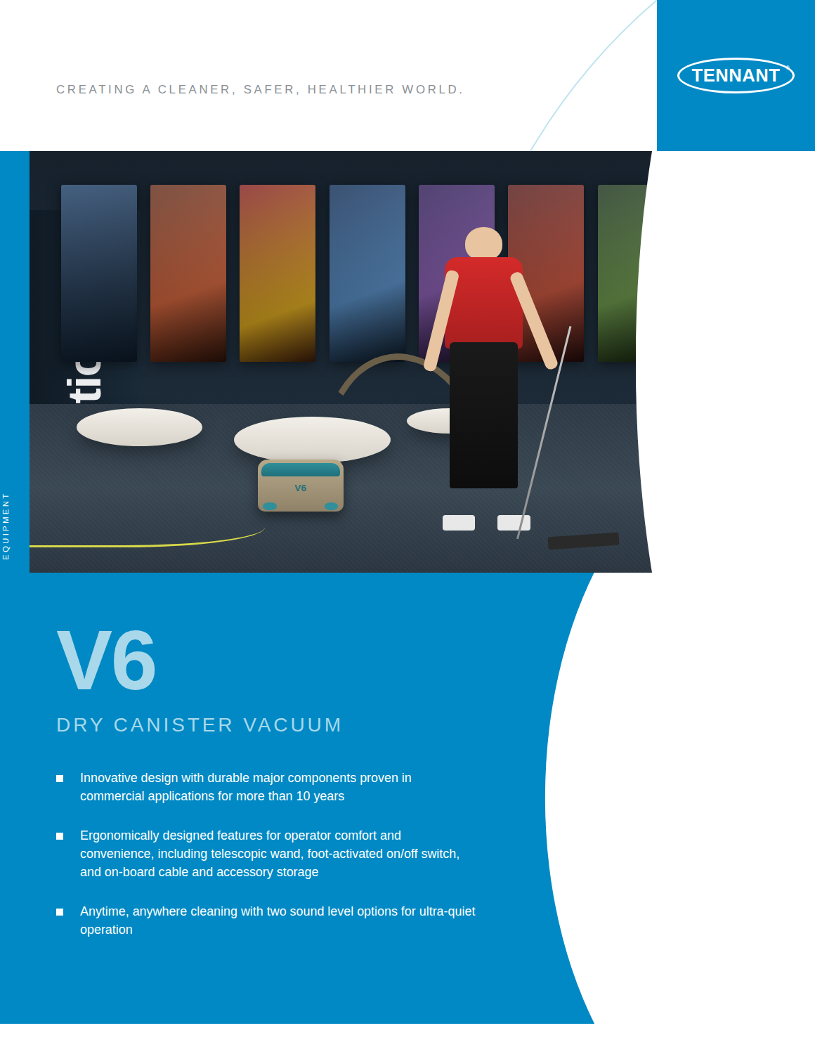Creating a cleaner, safer, healthier world.
TENNANT®
Equipment
tickets
V6
V6
Dry Canister Vacuum
Innovative design with durable major components proven in commercial applications for more than 10 years
Ergonomically designed features for operator comfort and convenience, including telescopic wand, foot-activated on/off switch, and on-board cable and accessory storage
Anytime, anywhere cleaning with two sound level options for ultra-quiet operation